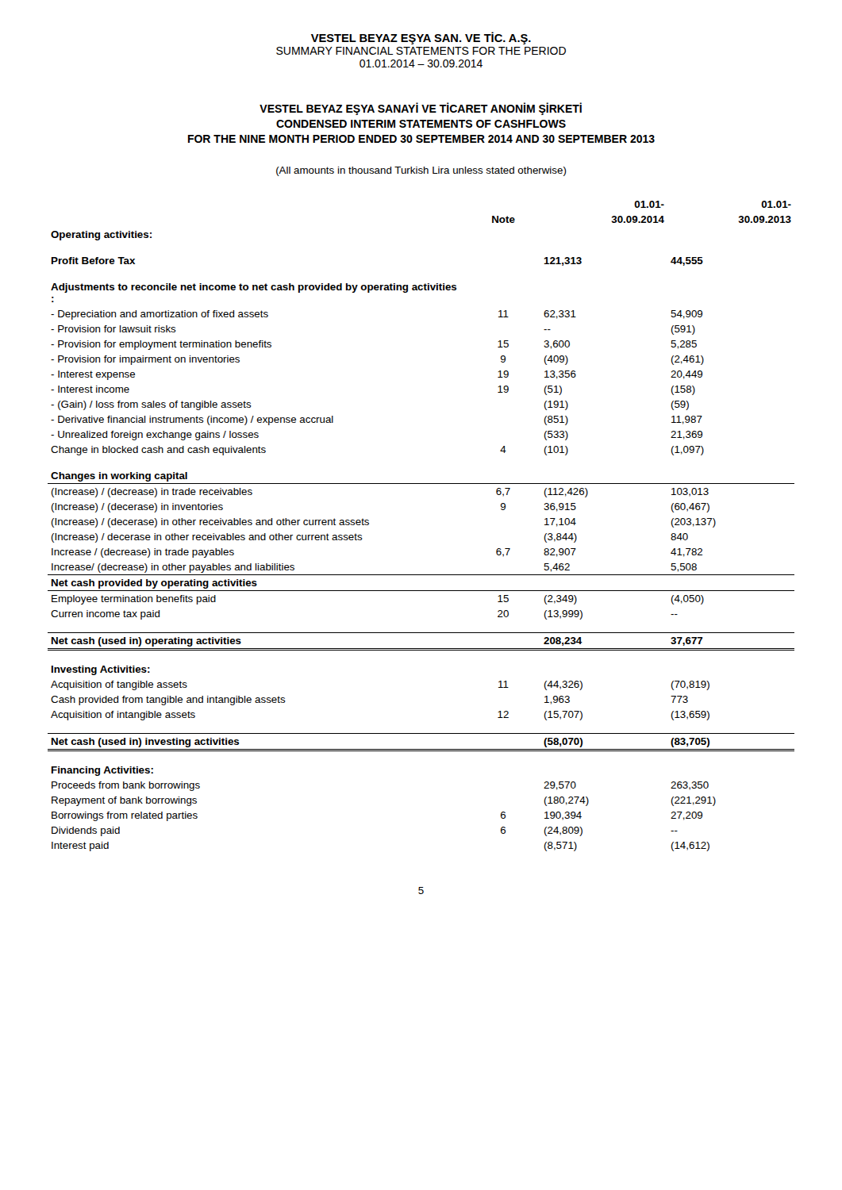VESTEL BEYAZ EŞYA SAN. VE TİC. A.Ş.
SUMMARY FINANCIAL STATEMENTS FOR THE PERIOD
01.01.2014 – 30.09.2014
VESTEL BEYAZ EŞYA SANAYİ VE TİCARET ANONİM ŞİRKETİ
CONDENSED INTERIM STATEMENTS OF CASHFLOWS
FOR THE NINE MONTH PERIOD ENDED 30 SEPTEMBER 2014 AND 30 SEPTEMBER 2013
(All amounts in thousand Turkish Lira unless stated otherwise)
| | | 01.01- | 01.01- |
| --- | --- | --- | --- |
| | Note | 30.09.2014 | 30.09.2013 |
| Operating activities: | | | |
| Profit Before Tax | | 121,313 | 44,555 |
| Adjustments to reconcile net income to net cash provided by operating activities : | | | |
| - Depreciation and amortization of fixed assets | 11 | 62,331 | 54,909 |
| - Provision for lawsuit risks | | -- | (591) |
| - Provision for employment termination benefits | 15 | 3,600 | 5,285 |
| - Provision for impairment on inventories | 9 | (409) | (2,461) |
| - Interest expense | 19 | 13,356 | 20,449 |
| - Interest income | 19 | (51) | (158) |
| - (Gain) / loss from sales of tangible assets | | (191) | (59) |
| - Derivative financial instruments (income) / expense accrual | | (851) | 11,987 |
| - Unrealized foreign exchange gains / losses | | (533) | 21,369 |
| Change in blocked cash and cash equivalents | 4 | (101) | (1,097) |
| Changes in working capital | | | |
| (Increase) / (decrease) in trade receivables | 6,7 | (112,426) | 103,013 |
| (Increase) / (decerase) in inventories | 9 | 36,915 | (60,467) |
| (Increase) / (decerase) in other receivables and other current assets | | 17,104 | (203,137) |
| (Increase) / decerase in other receivables and other current assets | | (3,844) | 840 |
| Increase / (decrease) in trade payables | 6,7 | 82,907 | 41,782 |
| Increase/ (decrease) in other payables and liabilities | | 5,462 | 5,508 |
| Net cash provided by operating activities | | | |
| Employee termination benefits paid | 15 | (2,349) | (4,050) |
| Curren income tax paid | 20 | (13,999) | -- |
| Net cash (used in) operating activities | | 208,234 | 37,677 |
| Investing Activities: | | | |
| Acquisition of tangible assets | 11 | (44,326) | (70,819) |
| Cash provided from tangible and intangible assets | | 1,963 | 773 |
| Acquisition of intangible assets | 12 | (15,707) | (13,659) |
| Net cash (used in) investing activities | | (58,070) | (83,705) |
| Financing Activities: | | | |
| Proceeds from bank borrowings | | 29,570 | 263,350 |
| Repayment of bank borrowings | | (180,274) | (221,291) |
| Borrowings from related parties | 6 | 190,394 | 27,209 |
| Dividends paid | 6 | (24,809) | -- |
| Interest paid | | (8,571) | (14,612) |
5